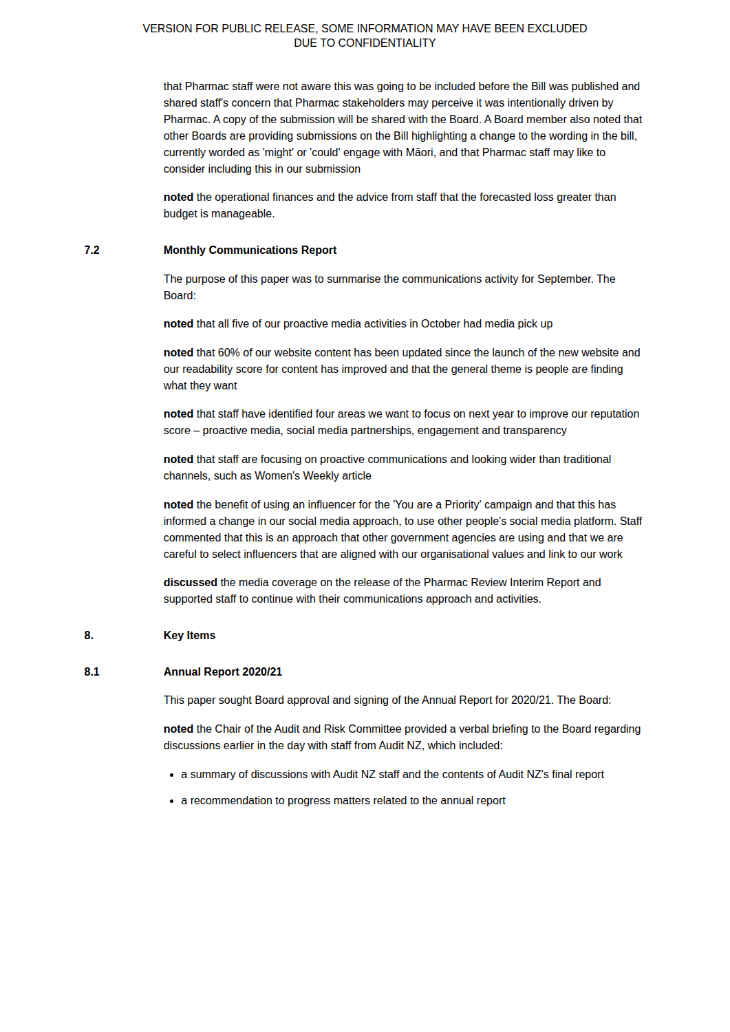VERSION FOR PUBLIC RELEASE, SOME INFORMATION MAY HAVE BEEN EXCLUDED
DUE TO CONFIDENTIALITY
that Pharmac staff were not aware this was going to be included before the Bill was published and shared staff's concern that Pharmac stakeholders may perceive it was intentionally driven by Pharmac. A copy of the submission will be shared with the Board. A Board member also noted that other Boards are providing submissions on the Bill highlighting a change to the wording in the bill, currently worded as 'might' or 'could' engage with Māori, and that Pharmac staff may like to consider including this in our submission
noted the operational finances and the advice from staff that the forecasted loss greater than budget is manageable.
7.2 Monthly Communications Report
The purpose of this paper was to summarise the communications activity for September. The Board:
noted that all five of our proactive media activities in October had media pick up
noted that 60% of our website content has been updated since the launch of the new website and our readability score for content has improved and that the general theme is people are finding what they want
noted that staff have identified four areas we want to focus on next year to improve our reputation score – proactive media, social media partnerships, engagement and transparency
noted that staff are focusing on proactive communications and looking wider than traditional channels, such as Women's Weekly article
noted the benefit of using an influencer for the 'You are a Priority' campaign and that this has informed a change in our social media approach, to use other people's social media platform. Staff commented that this is an approach that other government agencies are using and that we are careful to select influencers that are aligned with our organisational values and link to our work
discussed the media coverage on the release of the Pharmac Review Interim Report and supported staff to continue with their communications approach and activities.
8. Key Items
8.1 Annual Report 2020/21
This paper sought Board approval and signing of the Annual Report for 2020/21. The Board:
noted the Chair of the Audit and Risk Committee provided a verbal briefing to the Board regarding discussions earlier in the day with staff from Audit NZ, which included:
a summary of discussions with Audit NZ staff and the contents of Audit NZ's final report
a recommendation to progress matters related to the annual report